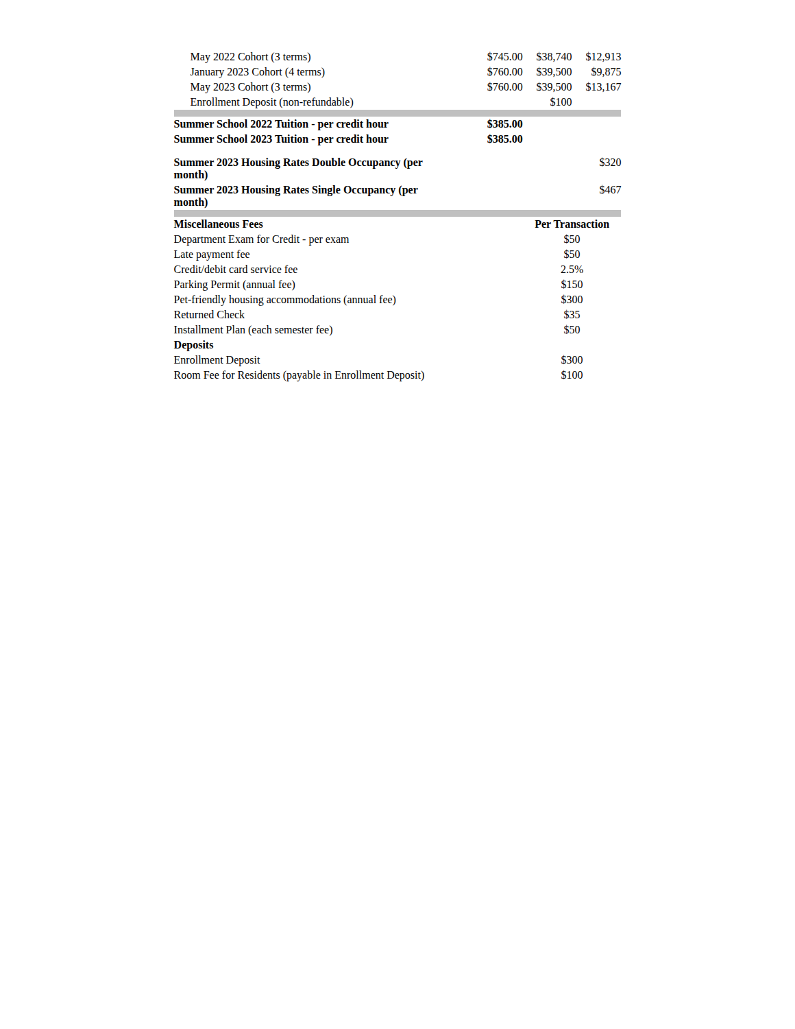| May 2022 Cohort (3 terms) | $745.00 | $38,740 | $12,913 |
| January 2023 Cohort (4 terms) | $760.00 | $39,500 | $9,875 |
| May 2023 Cohort (3 terms) | $760.00 | $39,500 | $13,167 |
| Enrollment Deposit (non-refundable) | | $100 | |
| Summer School 2022 Tuition - per credit hour | $385.00 | |
| Summer School 2023 Tuition - per credit hour | $385.00 | |
| Summer 2023 Housing Rates Double Occupancy (per month) | | $320 |
| Summer 2023 Housing Rates Single Occupancy (per month) | | $467 |
| Miscellaneous Fees | Per Transaction |
| Department Exam for Credit - per exam | $50 |
| Late payment fee | $50 |
| Credit/debit card service fee | 2.5% |
| Parking Permit (annual fee) | $150 |
| Pet-friendly housing accommodations (annual fee) | $300 |
| Returned Check | $35 |
| Installment Plan (each semester fee) | $50 |
| Deposits | |
| Enrollment Deposit | $300 |
| Room Fee for Residents (payable in Enrollment Deposit) | $100 |